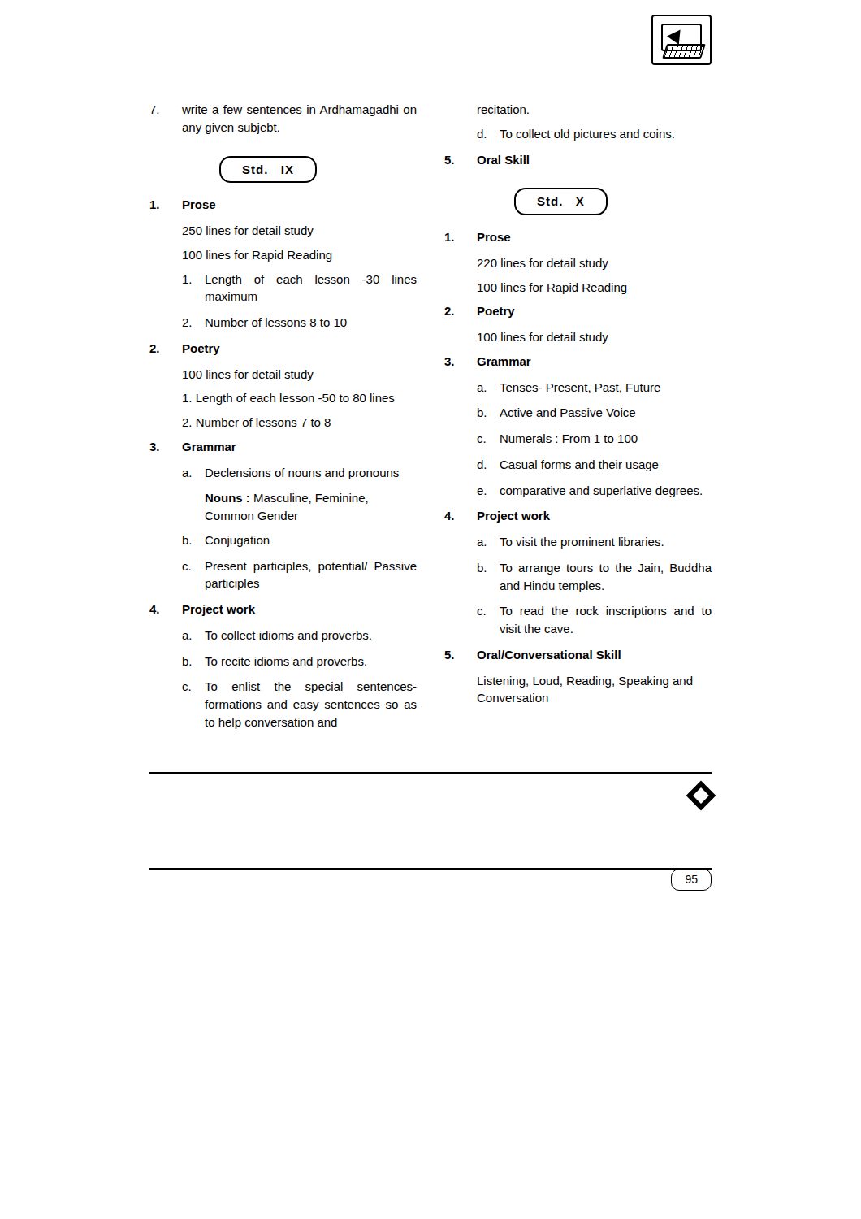7.
write a few sentences in Ardhamagadhi on any given subjebt.
Std. IX
1.
Prose
250 lines for detail study
100 lines for Rapid Reading
1.
Length of each lesson -30 lines maximum
2.
Number of lessons 8 to 10
2.
Poetry
100 lines for detail study
1. Length of each lesson -50 to 80 lines
2. Number of lessons 7 to 8
3.
Grammar
a.
Declensions of nouns and pronouns
Nouns : Masculine, Feminine, Common Gender
b.
Conjugation
c.
Present participles, potential/ Passive participles
4.
Project work
a.
To collect idioms and proverbs.
b.
To recite idioms and proverbs.
c.
To enlist the special sentences-formations and easy sentences so as to help conversation and
recitation.
d.
To collect old pictures and coins.
5.
Oral Skill
Std. X
1.
Prose
220 lines for detail study
100 lines for Rapid Reading
2.
Poetry
100 lines for detail study
3.
Grammar
a.
Tenses- Present, Past, Future
b.
Active and Passive Voice
c.
Numerals : From 1 to 100
d.
Casual forms and their usage
e.
comparative and superlative degrees.
4.
Project work
a.
To visit the prominent libraries.
b.
To arrange tours to the Jain, Buddha and Hindu temples.
c.
To read the rock inscriptions and to visit the cave.
5.
Oral/Conversational Skill
Listening, Loud, Reading, Speaking and Conversation
95